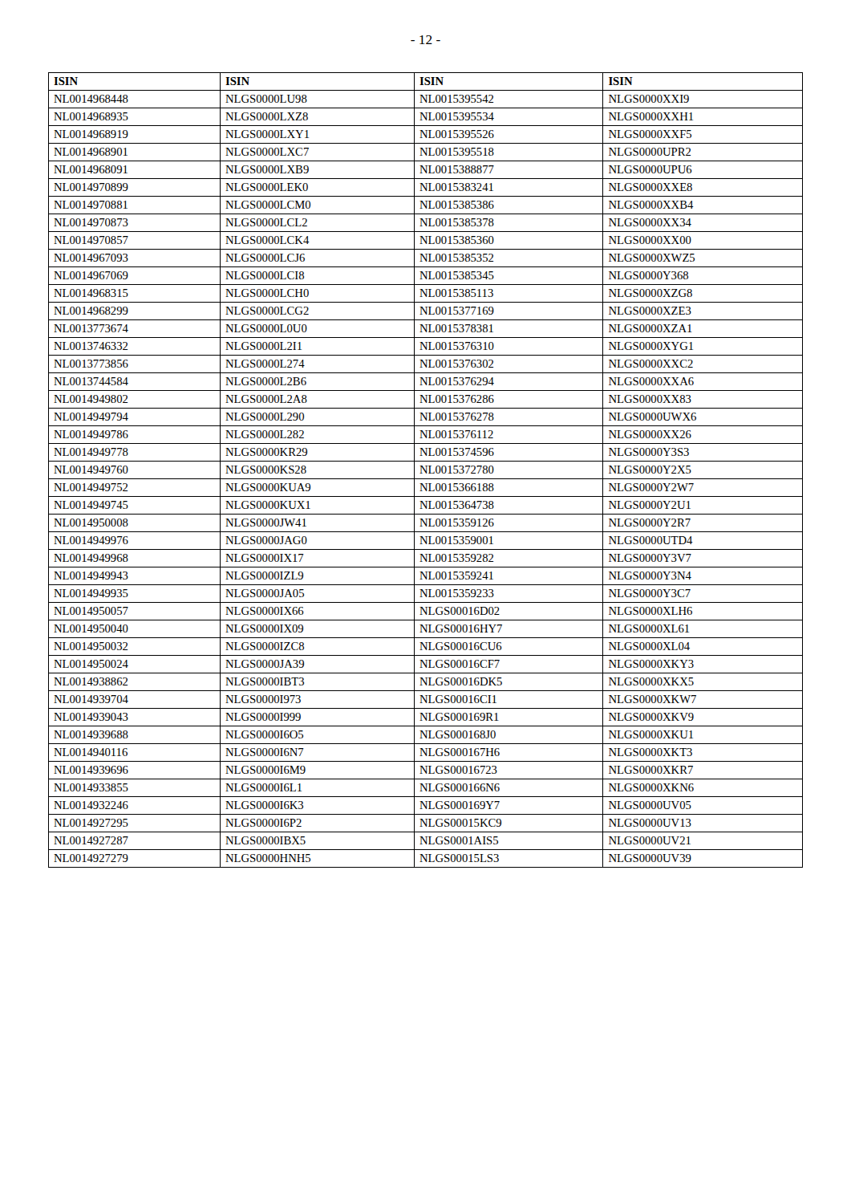- 12 -
| ISIN | ISIN | ISIN | ISIN |
| --- | --- | --- | --- |
| NL0014968448 | NLGS0000LU98 | NL0015395542 | NLGS0000XXI9 |
| NL0014968935 | NLGS0000LXZ8 | NL0015395534 | NLGS0000XXH1 |
| NL0014968919 | NLGS0000LXY1 | NL0015395526 | NLGS0000XXF5 |
| NL0014968901 | NLGS0000LXC7 | NL0015395518 | NLGS0000UPR2 |
| NL0014968091 | NLGS0000LXB9 | NL0015388877 | NLGS0000UPU6 |
| NL0014970899 | NLGS0000LEK0 | NL0015383241 | NLGS0000XXE8 |
| NL0014970881 | NLGS0000LCM0 | NL0015385386 | NLGS0000XXB4 |
| NL0014970873 | NLGS0000LCL2 | NL0015385378 | NLGS0000XX34 |
| NL0014970857 | NLGS0000LCK4 | NL0015385360 | NLGS0000XX00 |
| NL0014967093 | NLGS0000LCJ6 | NL0015385352 | NLGS0000XWZ5 |
| NL0014967069 | NLGS0000LCI8 | NL0015385345 | NLGS0000Y368 |
| NL0014968315 | NLGS0000LCH0 | NL0015385113 | NLGS0000XZG8 |
| NL0014968299 | NLGS0000LCG2 | NL0015377169 | NLGS0000XZE3 |
| NL0013773674 | NLGS0000L0U0 | NL0015378381 | NLGS0000XZA1 |
| NL0013746332 | NLGS0000L2I1 | NL0015376310 | NLGS0000XYG1 |
| NL0013773856 | NLGS0000L274 | NL0015376302 | NLGS0000XXC2 |
| NL0013744584 | NLGS0000L2B6 | NL0015376294 | NLGS0000XXA6 |
| NL0014949802 | NLGS0000L2A8 | NL0015376286 | NLGS0000XX83 |
| NL0014949794 | NLGS0000L290 | NL0015376278 | NLGS0000UWX6 |
| NL0014949786 | NLGS0000L282 | NL0015376112 | NLGS0000XX26 |
| NL0014949778 | NLGS0000KR29 | NL0015374596 | NLGS0000Y3S3 |
| NL0014949760 | NLGS0000KS28 | NL0015372780 | NLGS0000Y2X5 |
| NL0014949752 | NLGS0000KUA9 | NL0015366188 | NLGS0000Y2W7 |
| NL0014949745 | NLGS0000KUX1 | NL0015364738 | NLGS0000Y2U1 |
| NL0014950008 | NLGS0000JW41 | NL0015359126 | NLGS0000Y2R7 |
| NL0014949976 | NLGS0000JAG0 | NL0015359001 | NLGS0000UTD4 |
| NL0014949968 | NLGS0000IX17 | NL0015359282 | NLGS0000Y3V7 |
| NL0014949943 | NLGS0000IZL9 | NL0015359241 | NLGS0000Y3N4 |
| NL0014949935 | NLGS0000JA05 | NL0015359233 | NLGS0000Y3C7 |
| NL0014950057 | NLGS0000IX66 | NLGS00016D02 | NLGS0000XLH6 |
| NL0014950040 | NLGS0000IX09 | NLGS00016HY7 | NLGS0000XL61 |
| NL0014950032 | NLGS0000IZC8 | NLGS00016CU6 | NLGS0000XL04 |
| NL0014950024 | NLGS0000JA39 | NLGS00016CF7 | NLGS0000XKY3 |
| NL0014938862 | NLGS0000IBT3 | NLGS00016DK5 | NLGS0000XKX5 |
| NL0014939704 | NLGS0000I973 | NLGS00016CI1 | NLGS0000XKW7 |
| NL0014939043 | NLGS0000I999 | NLGS000169R1 | NLGS0000XKV9 |
| NL0014939688 | NLGS0000I6O5 | NLGS000168J0 | NLGS0000XKU1 |
| NL0014940116 | NLGS0000I6N7 | NLGS000167H6 | NLGS0000XKT3 |
| NL0014939696 | NLGS0000I6M9 | NLGS00016723 | NLGS0000XKR7 |
| NL0014933855 | NLGS0000I6L1 | NLGS000166N6 | NLGS0000XKN6 |
| NL0014932246 | NLGS0000I6K3 | NLGS000169Y7 | NLGS0000UV05 |
| NL0014927295 | NLGS0000I6P2 | NLGS00015KC9 | NLGS0000UV13 |
| NL0014927287 | NLGS0000IBX5 | NLGS0001AIS5 | NLGS0000UV21 |
| NL0014927279 | NLGS0000HNH5 | NLGS00015LS3 | NLGS0000UV39 |